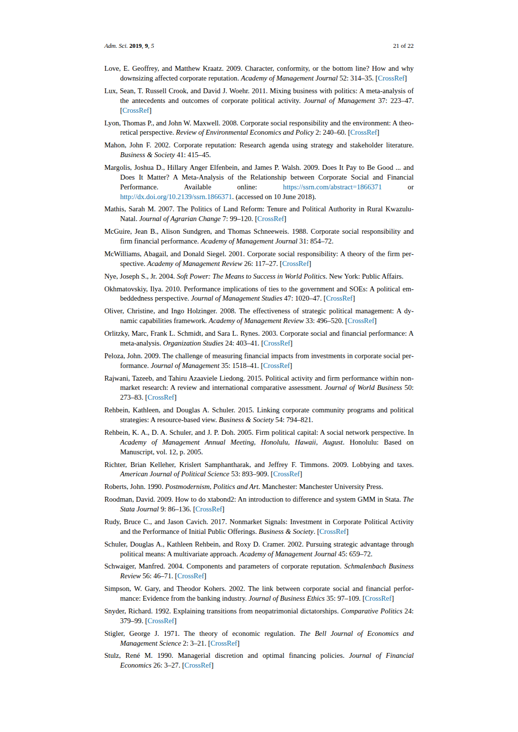Adm. Sci. 2019, 9, 5
21 of 22
Love, E. Geoffrey, and Matthew Kraatz. 2009. Character, conformity, or the bottom line? How and why downsizing affected corporate reputation. Academy of Management Journal 52: 314–35. CrossRef
Lux, Sean, T. Russell Crook, and David J. Woehr. 2011. Mixing business with politics: A meta-analysis of the antecedents and outcomes of corporate political activity. Journal of Management 37: 223–47. CrossRef
Lyon, Thomas P., and John W. Maxwell. 2008. Corporate social responsibility and the environment: A theoretical perspective. Review of Environmental Economics and Policy 2: 240–60. CrossRef
Mahon, John F. 2002. Corporate reputation: Research agenda using strategy and stakeholder literature. Business & Society 41: 415–45.
Margolis, Joshua D., Hillary Anger Elfenbein, and James P. Walsh. 2009. Does It Pay to Be Good ... and Does It Matter? A Meta-Analysis of the Relationship between Corporate Social and Financial Performance. Available online: https://ssrn.com/abstract=1866371 or http://dx.doi.org/10.2139/ssrn.1866371. (accessed on 10 June 2018).
Mathis, Sarah M. 2007. The Politics of Land Reform: Tenure and Political Authority in Rural Kwazulu-Natal. Journal of Agrarian Change 7: 99–120. CrossRef
McGuire, Jean B., Alison Sundgren, and Thomas Schneeweis. 1988. Corporate social responsibility and firm financial performance. Academy of Management Journal 31: 854–72.
McWilliams, Abagail, and Donald Siegel. 2001. Corporate social responsibility: A theory of the firm perspective. Academy of Management Review 26: 117–27. CrossRef
Nye, Joseph S., Jr. 2004. Soft Power: The Means to Success in World Politics. New York: Public Affairs.
Okhmatovskiy, Ilya. 2010. Performance implications of ties to the government and SOEs: A political embeddedness perspective. Journal of Management Studies 47: 1020–47. CrossRef
Oliver, Christine, and Ingo Holzinger. 2008. The effectiveness of strategic political management: A dynamic capabilities framework. Academy of Management Review 33: 496–520. CrossRef
Orlitzky, Marc, Frank L. Schmidt, and Sara L. Rynes. 2003. Corporate social and financial performance: A meta-analysis. Organization Studies 24: 403–41. CrossRef
Peloza, John. 2009. The challenge of measuring financial impacts from investments in corporate social performance. Journal of Management 35: 1518–41. CrossRef
Rajwani, Tazeeb, and Tahiru Azaaviele Liedong. 2015. Political activity and firm performance within nonmarket research: A review and international comparative assessment. Journal of World Business 50: 273–83. CrossRef
Rehbein, Kathleen, and Douglas A. Schuler. 2015. Linking corporate community programs and political strategies: A resource-based view. Business & Society 54: 794–821.
Rehbein, K. A., D. A. Schuler, and J. P. Doh. 2005. Firm political capital: A social network perspective. In Academy of Management Annual Meeting, Honolulu, Hawaii, August. Honolulu: Based on Manuscript, vol. 12, p. 2005.
Richter, Brian Kelleher, Krislert Samphantharak, and Jeffrey F. Timmons. 2009. Lobbying and taxes. American Journal of Political Science 53: 893–909. CrossRef
Roberts, John. 1990. Postmodernism, Politics and Art. Manchester: Manchester University Press.
Roodman, David. 2009. How to do xtabond2: An introduction to difference and system GMM in Stata. The Stata Journal 9: 86–136. CrossRef
Rudy, Bruce C., and Jason Cavich. 2017. Nonmarket Signals: Investment in Corporate Political Activity and the Performance of Initial Public Offerings. Business & Society. CrossRef
Schuler, Douglas A., Kathleen Rehbein, and Roxy D. Cramer. 2002. Pursuing strategic advantage through political means: A multivariate approach. Academy of Management Journal 45: 659–72.
Schwaiger, Manfred. 2004. Components and parameters of corporate reputation. Schmalenbach Business Review 56: 46–71. CrossRef
Simpson, W. Gary, and Theodor Kohers. 2002. The link between corporate social and financial performance: Evidence from the banking industry. Journal of Business Ethics 35: 97–109. CrossRef
Snyder, Richard. 1992. Explaining transitions from neopatrimonial dictatorships. Comparative Politics 24: 379–99. CrossRef
Stigler, George J. 1971. The theory of economic regulation. The Bell Journal of Economics and Management Science 2: 3–21. CrossRef
Stulz, René M. 1990. Managerial discretion and optimal financing policies. Journal of Financial Economics 26: 3–27. CrossRef